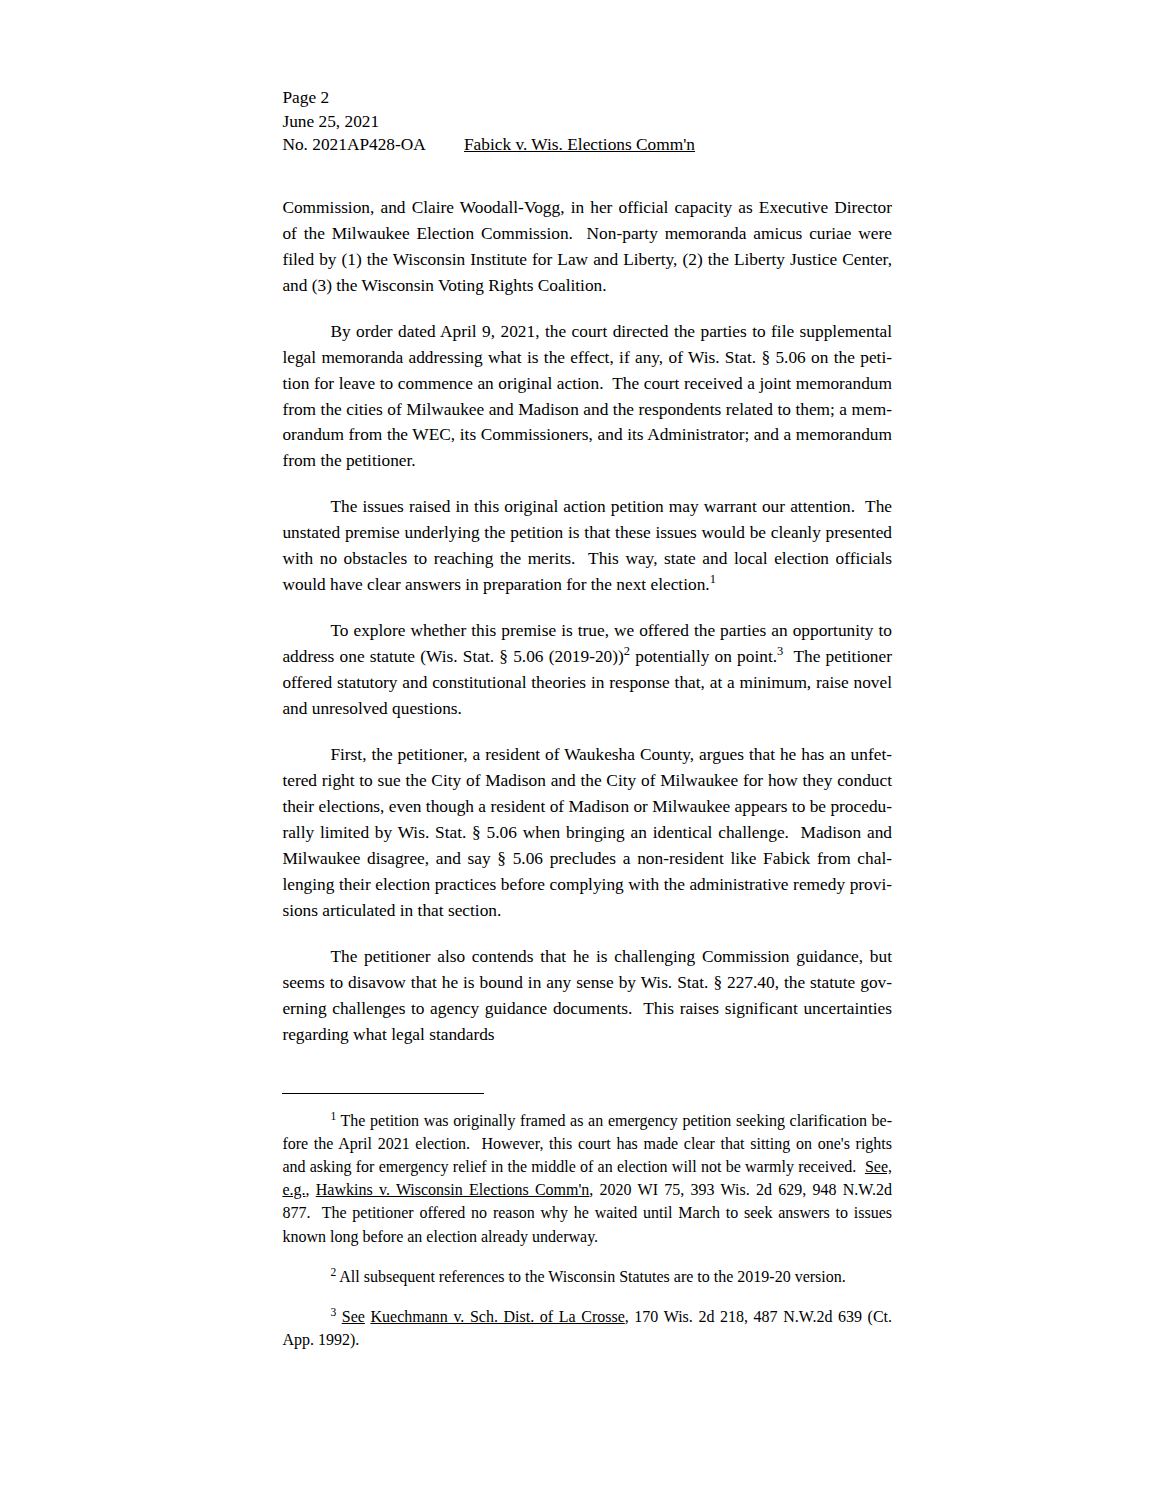Page 2
June 25, 2021
No. 2021AP428-OA Fabick v. Wis. Elections Comm'n
Commission, and Claire Woodall-Vogg, in her official capacity as Executive Director of the Milwaukee Election Commission. Non-party memoranda amicus curiae were filed by (1) the Wisconsin Institute for Law and Liberty, (2) the Liberty Justice Center, and (3) the Wisconsin Voting Rights Coalition.
By order dated April 9, 2021, the court directed the parties to file supplemental legal memoranda addressing what is the effect, if any, of Wis. Stat. § 5.06 on the petition for leave to commence an original action. The court received a joint memorandum from the cities of Milwaukee and Madison and the respondents related to them; a memorandum from the WEC, its Commissioners, and its Administrator; and a memorandum from the petitioner.
The issues raised in this original action petition may warrant our attention. The unstated premise underlying the petition is that these issues would be cleanly presented with no obstacles to reaching the merits. This way, state and local election officials would have clear answers in preparation for the next election.1
To explore whether this premise is true, we offered the parties an opportunity to address one statute (Wis. Stat. § 5.06 (2019-20))2 potentially on point.3 The petitioner offered statutory and constitutional theories in response that, at a minimum, raise novel and unresolved questions.
First, the petitioner, a resident of Waukesha County, argues that he has an unfettered right to sue the City of Madison and the City of Milwaukee for how they conduct their elections, even though a resident of Madison or Milwaukee appears to be procedurally limited by Wis. Stat. § 5.06 when bringing an identical challenge. Madison and Milwaukee disagree, and say § 5.06 precludes a non-resident like Fabick from challenging their election practices before complying with the administrative remedy provisions articulated in that section.
The petitioner also contends that he is challenging Commission guidance, but seems to disavow that he is bound in any sense by Wis. Stat. § 227.40, the statute governing challenges to agency guidance documents. This raises significant uncertainties regarding what legal standards
1 The petition was originally framed as an emergency petition seeking clarification before the April 2021 election. However, this court has made clear that sitting on one's rights and asking for emergency relief in the middle of an election will not be warmly received. See, e.g., Hawkins v. Wisconsin Elections Comm'n, 2020 WI 75, 393 Wis. 2d 629, 948 N.W.2d 877. The petitioner offered no reason why he waited until March to seek answers to issues known long before an election already underway.
2 All subsequent references to the Wisconsin Statutes are to the 2019-20 version.
3 See Kuechmann v. Sch. Dist. of La Crosse, 170 Wis. 2d 218, 487 N.W.2d 639 (Ct. App. 1992).